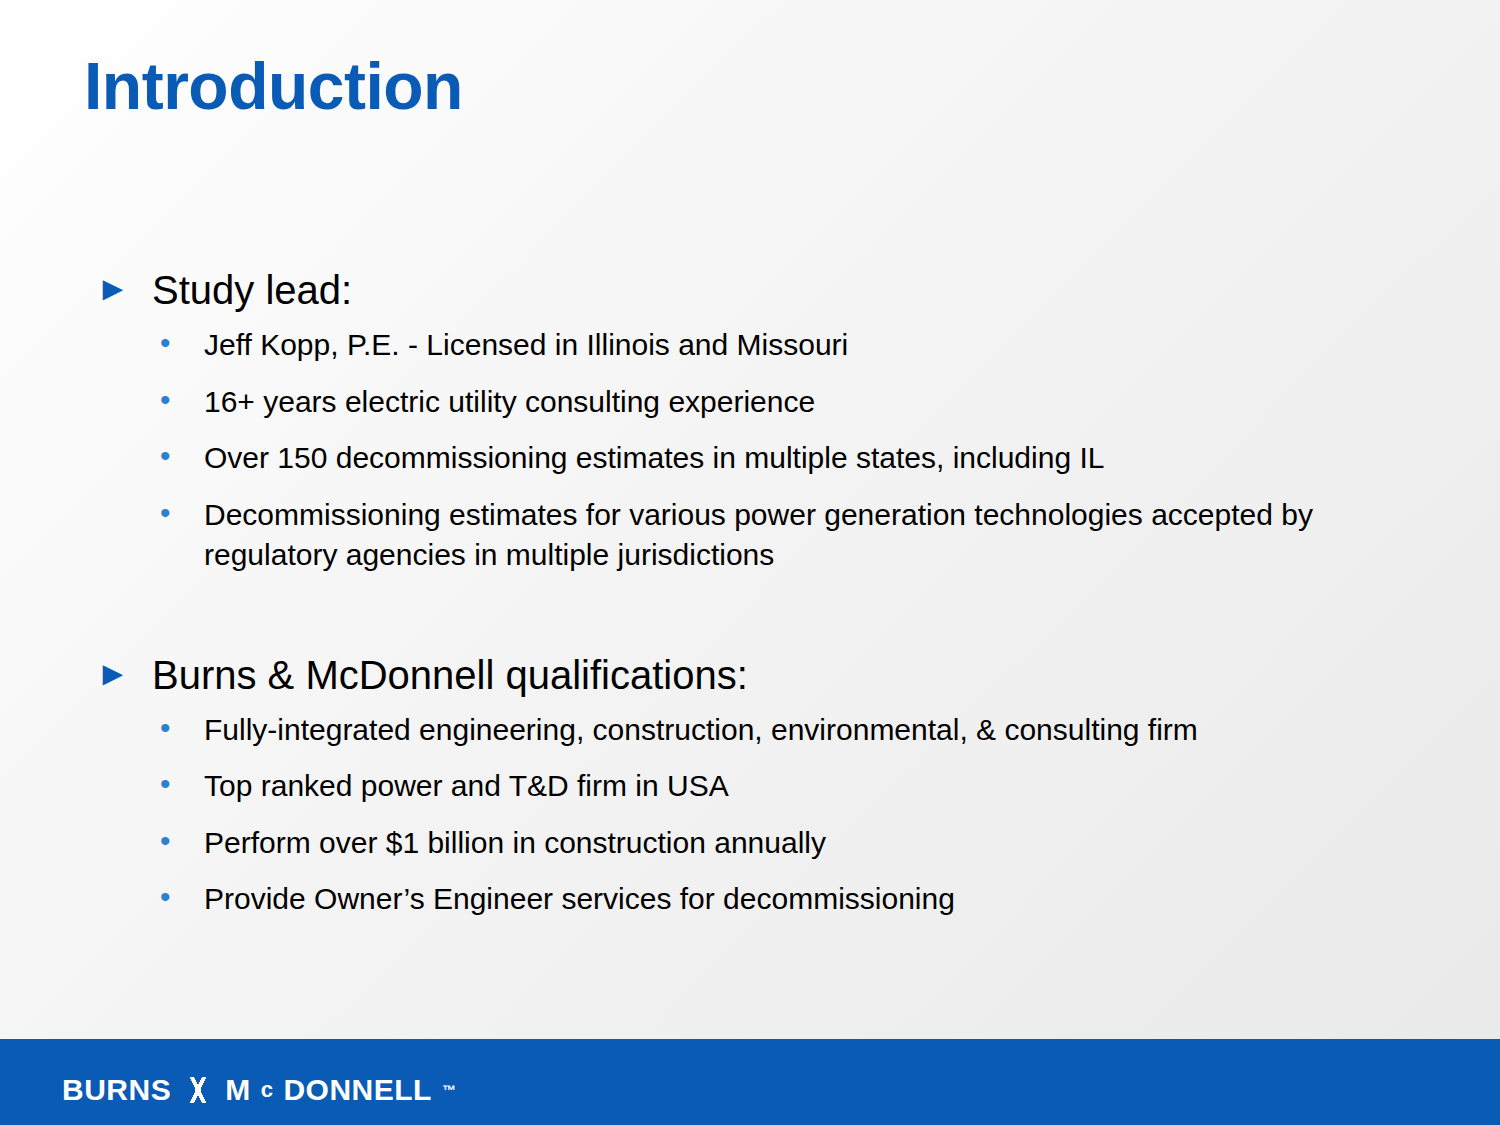Introduction
Study lead:
Jeff Kopp, P.E. - Licensed in Illinois and Missouri
16+ years electric utility consulting experience
Over 150 decommissioning estimates in multiple states, including IL
Decommissioning estimates for various power generation technologies accepted by regulatory agencies in multiple jurisdictions
Burns & McDonnell qualifications:
Fully-integrated engineering, construction, environmental, & consulting firm
Top ranked power and T&D firm in USA
Perform over $1 billion in construction annually
Provide Owner’s Engineer services for decommissioning
BURNS Mc DONNELL™